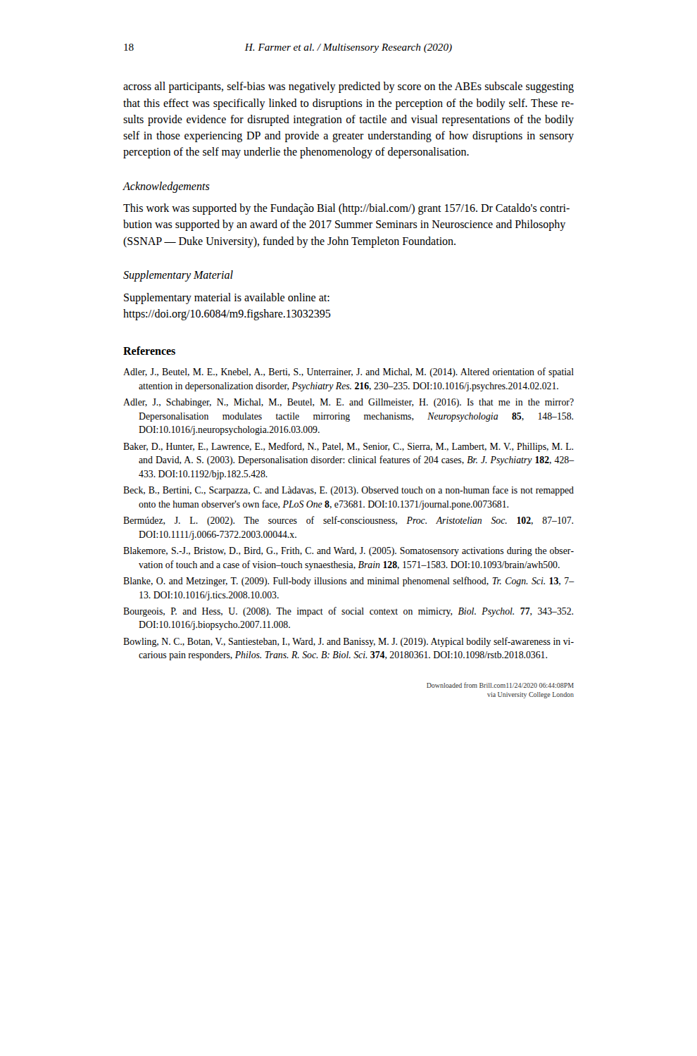18 H. Farmer et al. / Multisensory Research (2020)
across all participants, self-bias was negatively predicted by score on the ABEs subscale suggesting that this effect was specifically linked to disruptions in the perception of the bodily self. These results provide evidence for disrupted integration of tactile and visual representations of the bodily self in those experiencing DP and provide a greater understanding of how disruptions in sensory perception of the self may underlie the phenomenology of depersonalisation.
Acknowledgements
This work was supported by the Fundação Bial (http://bial.com/) grant 157/16. Dr Cataldo's contribution was supported by an award of the 2017 Summer Seminars in Neuroscience and Philosophy (SSNAP — Duke University), funded by the John Templeton Foundation.
Supplementary Material
Supplementary material is available online at:
https://doi.org/10.6084/m9.figshare.13032395
References
Adler, J., Beutel, M. E., Knebel, A., Berti, S., Unterrainer, J. and Michal, M. (2014). Altered orientation of spatial attention in depersonalization disorder, Psychiatry Res. 216, 230–235. DOI:10.1016/j.psychres.2014.02.021.
Adler, J., Schabinger, N., Michal, M., Beutel, M. E. and Gillmeister, H. (2016). Is that me in the mirror? Depersonalisation modulates tactile mirroring mechanisms, Neuropsychologia 85, 148–158. DOI:10.1016/j.neuropsychologia.2016.03.009.
Baker, D., Hunter, E., Lawrence, E., Medford, N., Patel, M., Senior, C., Sierra, M., Lambert, M. V., Phillips, M. L. and David, A. S. (2003). Depersonalisation disorder: clinical features of 204 cases, Br. J. Psychiatry 182, 428–433. DOI:10.1192/bjp.182.5.428.
Beck, B., Bertini, C., Scarpazza, C. and Làdavas, E. (2013). Observed touch on a non-human face is not remapped onto the human observer's own face, PLoS One 8, e73681. DOI:10.1371/journal.pone.0073681.
Bermúdez, J. L. (2002). The sources of self-consciousness, Proc. Aristotelian Soc. 102, 87–107. DOI:10.1111/j.0066-7372.2003.00044.x.
Blakemore, S.-J., Bristow, D., Bird, G., Frith, C. and Ward, J. (2005). Somatosensory activations during the observation of touch and a case of vision–touch synaesthesia, Brain 128, 1571–1583. DOI:10.1093/brain/awh500.
Blanke, O. and Metzinger, T. (2009). Full-body illusions and minimal phenomenal selfhood, Tr. Cogn. Sci. 13, 7–13. DOI:10.1016/j.tics.2008.10.003.
Bourgeois, P. and Hess, U. (2008). The impact of social context on mimicry, Biol. Psychol. 77, 343–352. DOI:10.1016/j.biopsycho.2007.11.008.
Bowling, N. C., Botan, V., Santiesteban, I., Ward, J. and Banissy, M. J. (2019). Atypical bodily self-awareness in vicarious pain responders, Philos. Trans. R. Soc. B: Biol. Sci. 374, 20180361. DOI:10.1098/rstb.2018.0361.
Downloaded from Brill.com11/24/2020 06:44:08PM
via University College London